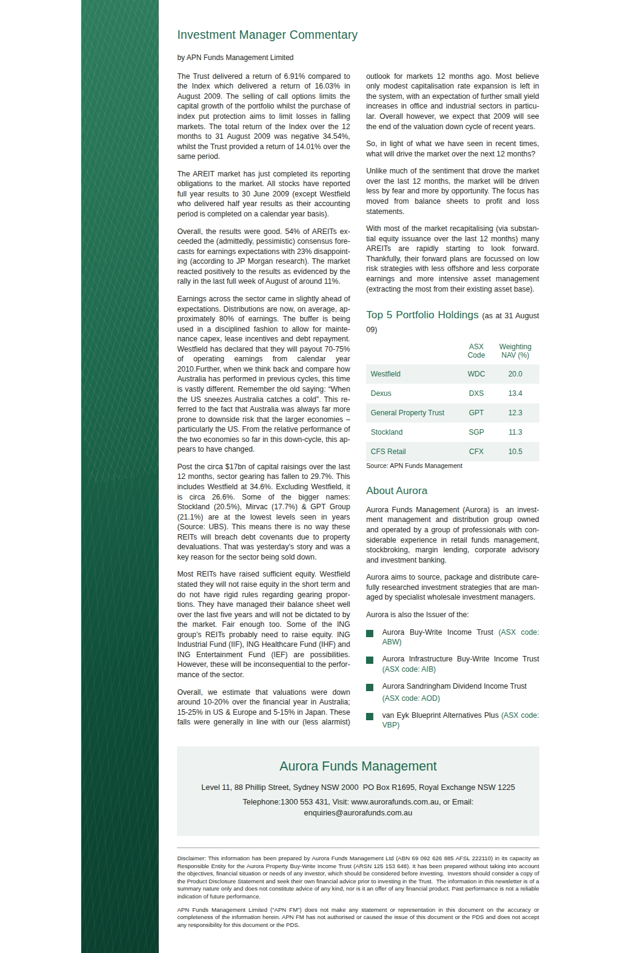Investment Manager Commentary
by APN Funds Management Limited
The Trust delivered a return of 6.91% compared to the Index which delivered a return of 16.03% in August 2009. The selling of call options limits the capital growth of the portfolio whilst the purchase of index put protection aims to limit losses in falling markets. The total return of the Index over the 12 months to 31 August 2009 was negative 34.54%, whilst the Trust provided a return of 14.01% over the same period.
The AREIT market has just completed its reporting obligations to the market. All stocks have reported full year results to 30 June 2009 (except Westfield who delivered half year results as their accounting period is completed on a calendar year basis).
Overall, the results were good. 54% of AREITs exceeded the (admittedly, pessimistic) consensus forecasts for earnings expectations with 23% disappointing (according to JP Morgan research). The market reacted positively to the results as evidenced by the rally in the last full week of August of around 11%.
Earnings across the sector came in slightly ahead of expectations. Distributions are now, on average, approximately 80% of earnings. The buffer is being used in a disciplined fashion to allow for maintenance capex, lease incentives and debt repayment. Westfield has declared that they will payout 70-75% of operating earnings from calendar year 2010.Further, when we think back and compare how Australia has performed in previous cycles, this time is vastly different. Remember the old saying: “When the US sneezes Australia catches a cold”. This referred to the fact that Australia was always far more prone to downside risk that the larger economies – particularly the US. From the relative performance of the two economies so far in this down-cycle, this appears to have changed.
Post the circa $17bn of capital raisings over the last 12 months, sector gearing has fallen to 29.7%. This includes Westfield at 34.6%. Excluding Westfield, it is circa 26.6%. Some of the bigger names: Stockland (20.5%), Mirvac (17.7%) & GPT Group (21.1%) are at the lowest levels seen in years (Source: UBS). This means there is no way these REITs will breach debt covenants due to property devaluations. That was yesterday’s story and was a key reason for the sector being sold down.
Most REITs have raised sufficient equity. Westfield stated they will not raise equity in the short term and do not have rigid rules regarding gearing proportions. They have managed their balance sheet well over the last five years and will not be dictated to by the market. Fair enough too. Some of the ING group’s REITs probably need to raise equity. ING Industrial Fund (IIF), ING Healthcare Fund (IHF) and ING Entertainment Fund (IEF) are possibilities. However, these will be inconsequential to the performance of the sector.
Overall, we estimate that valuations were down around 10-20% over the financial year in Australia; 15-25% in US & Europe and 5-15% in Japan. These falls were generally in line with our (less alarmist) outlook for markets 12 months ago. Most believe only modest capitalisation rate expansion is left in the system, with an expectation of further small yield increases in office and industrial sectors in particular. Overall however, we expect that 2009 will see the end of the valuation down cycle of recent years.
So, in light of what we have seen in recent times, what will drive the market over the next 12 months?
Unlike much of the sentiment that drove the market over the last 12 months, the market will be driven less by fear and more by opportunity. The focus has moved from balance sheets to profit and loss statements.
With most of the market recapitalising (via substantial equity issuance over the last 12 months) many AREITs are rapidly starting to look forward. Thankfully, their forward plans are focussed on low risk strategies with less offshore and less corporate earnings and more intensive asset management (extracting the most from their existing asset base).
Top 5 Portfolio Holdings (as at 31 August 09)
| | ASX Code | Weighting NAV (%) |
| --- | --- | --- |
| Westfield | WDC | 20.0 |
| Dexus | DXS | 13.4 |
| General Property Trust | GPT | 12.3 |
| Stockland | SGP | 11.3 |
| CFS Retail | CFX | 10.5 |
Source: APN Funds Management
About Aurora
Aurora Funds Management (Aurora) is an investment management and distribution group owned and operated by a group of professionals with considerable experience in retail funds management, stockbroking, margin lending, corporate advisory and investment banking.
Aurora aims to source, package and distribute carefully researched investment strategies that are managed by specialist wholesale investment managers.
Aurora is also the Issuer of the:
Aurora Buy-Write Income Trust (ASX code: ABW)
Aurora Infrastructure Buy-Write Income Trust (ASX code: AIB)
Aurora Sandringham Dividend Income Trust (ASX code: AOD)
van Eyk Blueprint Alternatives Plus (ASX code: VBP)
Aurora Funds Management
Level 11, 88 Phillip Street, Sydney NSW 2000 PO Box R1695, Royal Exchange NSW 1225
Telephone:1300 553 431, Visit: www.aurorafunds.com.au, or Email: enquiries@aurorafunds.com.au
Disclaimer: This information has been prepared by Aurora Funds Management Ltd (ABN 69 092 626 885 AFSL 222110) in its capacity as Responsible Entity for the Aurora Property Buy-Write Income Trust (ARSN 125 153 648). It has been prepared without taking into account the objectives, financial situation or needs of any investor, which should be considered before investing. Investors should consider a copy of the Product Disclosure Statement and seek their own financial advice prior to investing in the Trust. The information in this newsletter is of a summary nature only and does not constitute advice of any kind, nor is it an offer of any financial product. Past performance is not a reliable indication of future performance.
APN Funds Management Limited (“APN FM”) does not make any statement or representation in this document on the accuracy or completeness of the information herein. APN FM has not authorised or caused the issue of this document or the PDS and does not accept any responsibility for this document or the PDS.